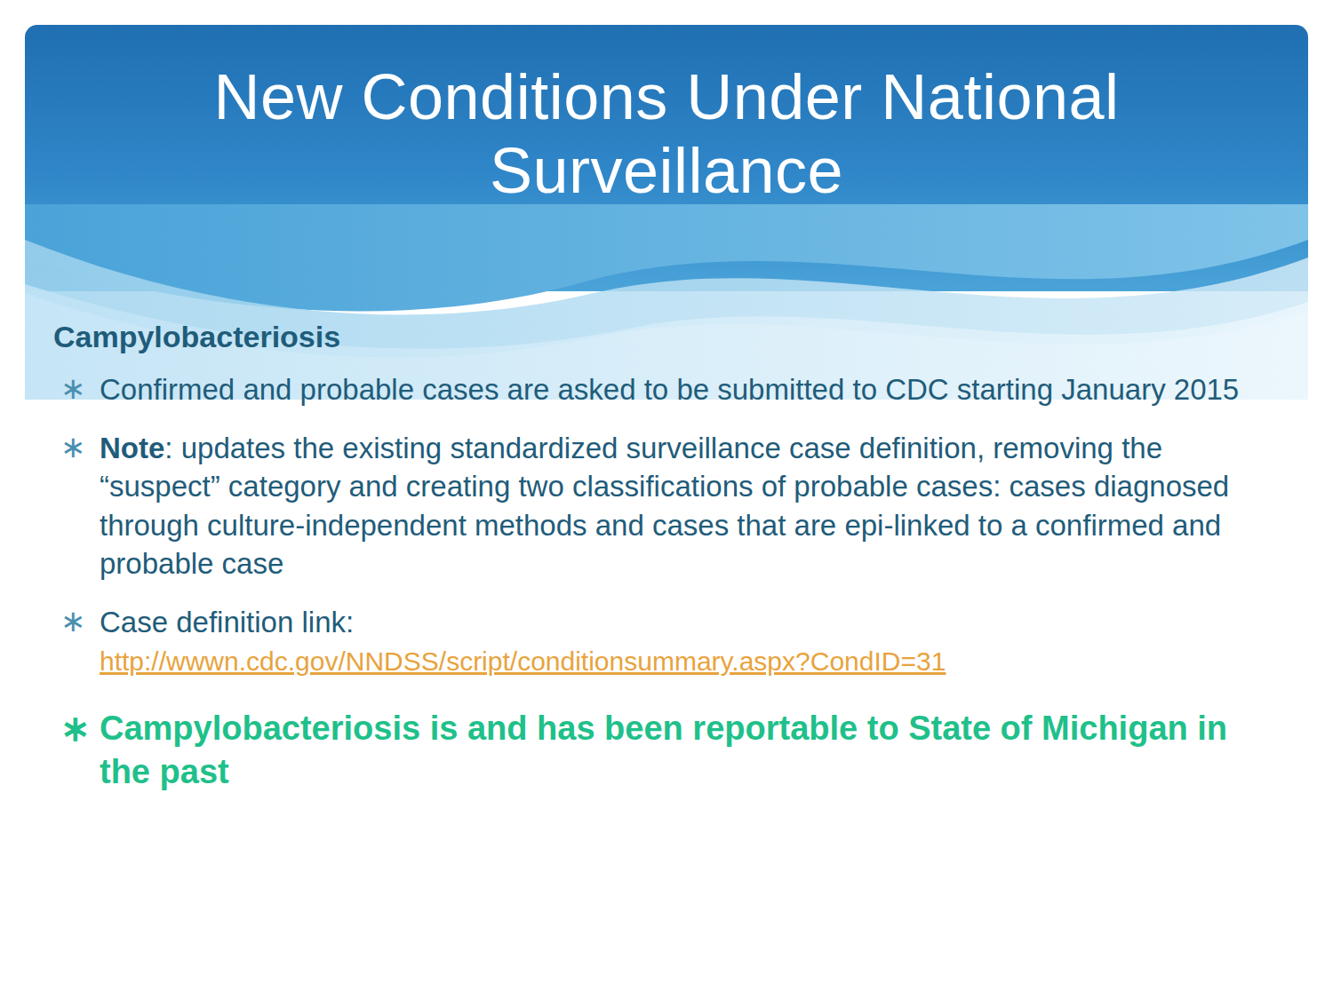New Conditions Under National Surveillance
Campylobacteriosis
Confirmed and probable cases are asked to be submitted to CDC starting January 2015
Note: updates the existing standardized surveillance case definition, removing the “suspect” category and creating two classifications of probable cases: cases diagnosed through culture-independent methods and cases that are epi-linked to a confirmed and probable case
Case definition link:
http://wwwn.cdc.gov/NNDSS/script/conditionsummary.aspx?CondID=31
Campylobacteriosis is and has been reportable to State of Michigan in the past